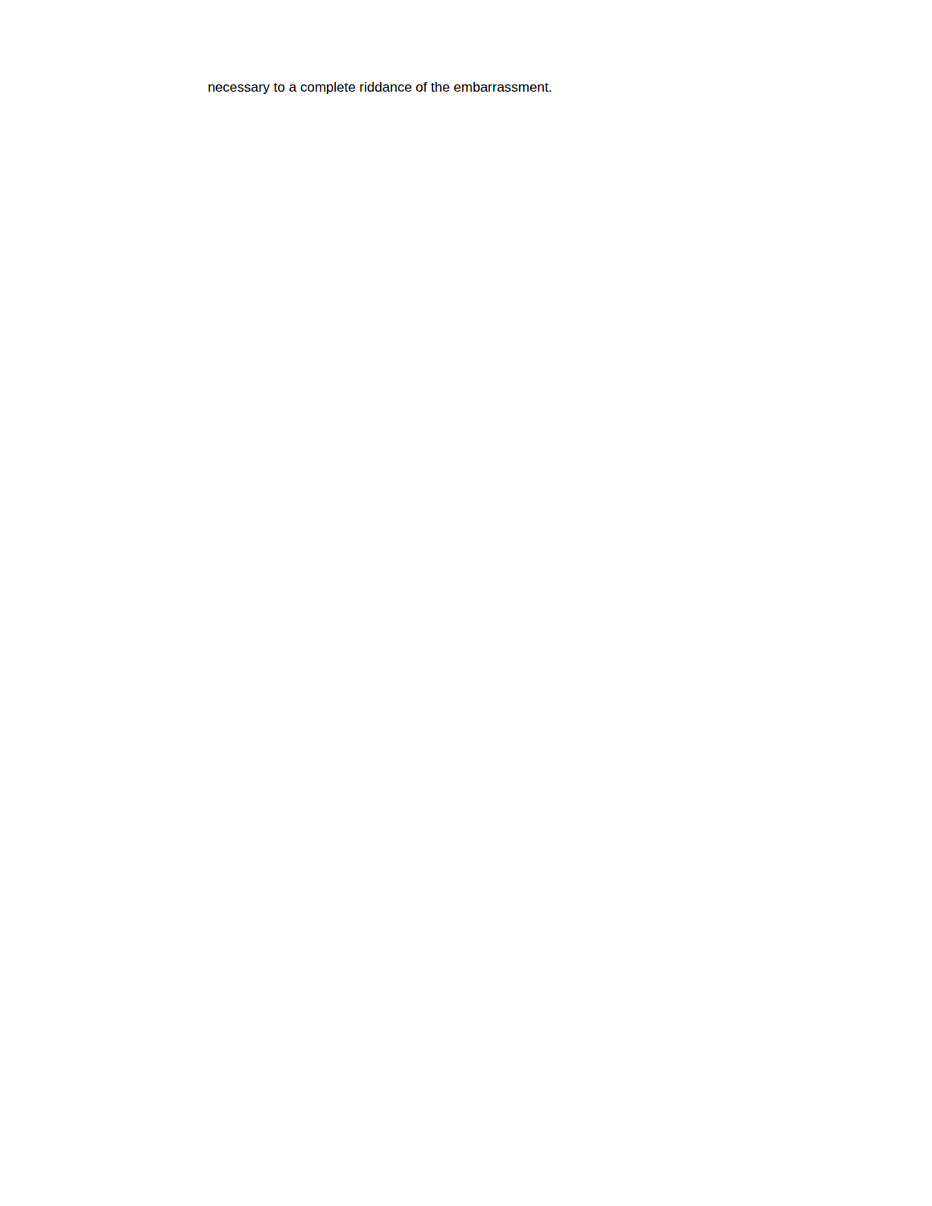necessary to a complete riddance of the embarrassment.